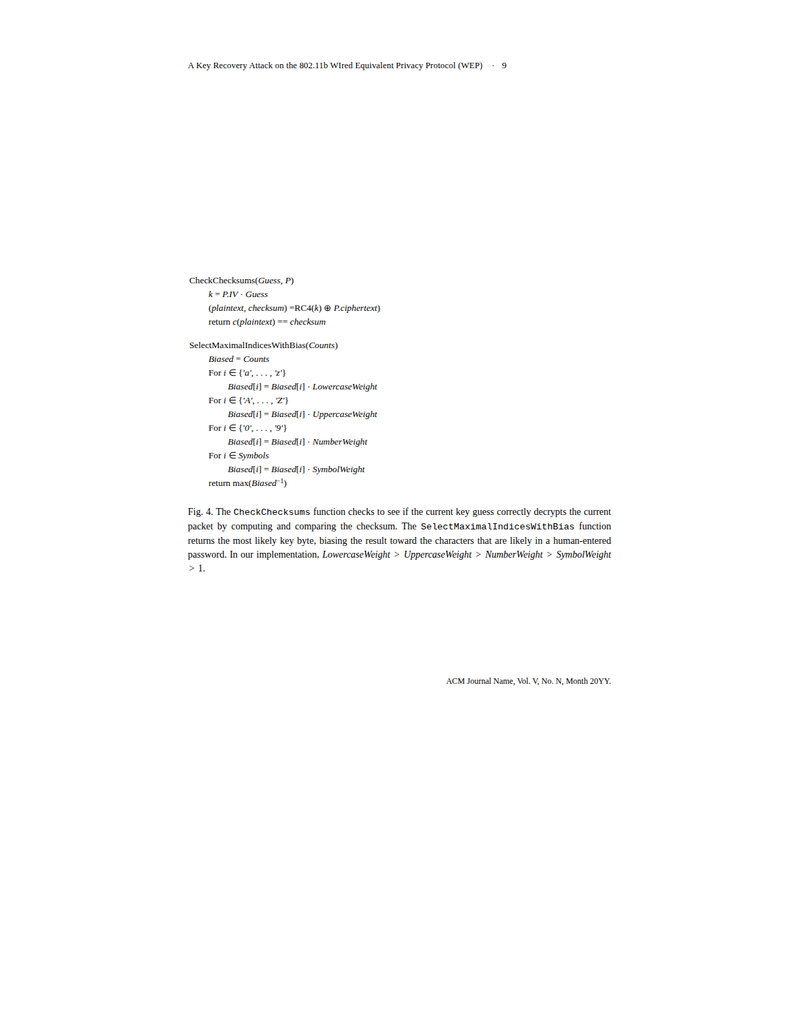A Key Recovery Attack on the 802.11b WIred Equivalent Privacy Protocol (WEP)·9
CheckChecksums(Guess, P)
k = P.IV · Guess
(plaintext, checksum) =RC4(k) ⊕ P.ciphertext)
return c(plaintext) == checksum
SelectMaximalIndicesWithBias(Counts)
Biased = Counts
For i ∈ {′a′, . . . , ′z′}
Biased[i] = Biased[i] · LowercaseWeight
For i ∈ {′A′, . . . , ′Z′}
Biased[i] = Biased[i] · UppercaseWeight
For i ∈ {′0′, . . . , ′9′}
Biased[i] = Biased[i] · NumberWeight
For i ∈ Symbols
Biased[i] = Biased[i] · SymbolWeight
return max(Biased−1)
Fig. 4. The CheckChecksums function checks to see if the current key guess correctly decrypts the current packet by computing and comparing the checksum. The SelectMaximalIndicesWithBias function returns the most likely key byte, biasing the result toward the characters that are likely in a human-entered password. In our implementation, LowercaseWeight > UppercaseWeight > NumberWeight > SymbolWeight > 1.
ACM Journal Name, Vol. V, No. N, Month 20YY.